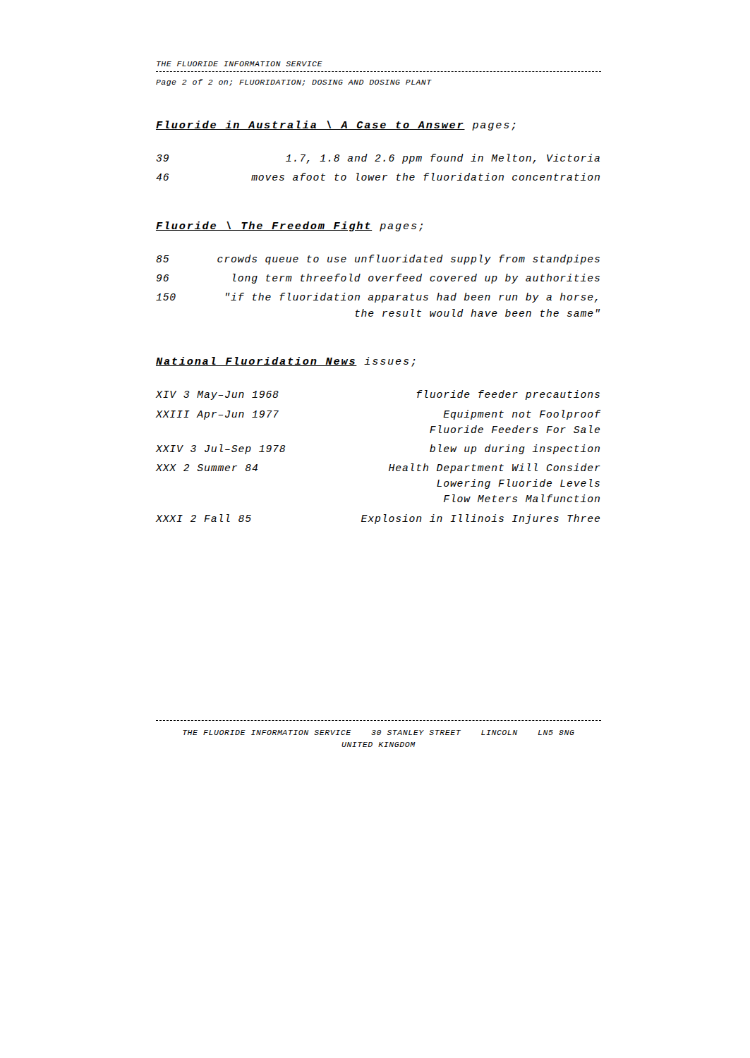THE FLUORIDE INFORMATION SERVICE
Page 2 of 2 on; FLUORIDATION; DOSING AND DOSING PLANT
Fluoride in Australia \ A Case to Answer pages;
| 39 | 1.7, 1.8 and 2.6 ppm found in Melton, Victoria |
| 46 | moves afoot to lower the fluoridation concentration |
Fluoride \ The Freedom Fight pages;
| 85 | crowds queue to use unfluoridated supply from standpipes |
| 96 | long term threefold overfeed covered up by authorities |
| 150 | "if the fluoridation apparatus had been run by a horse, the result would have been the same" |
National Fluoridation News issues;
| XIV 3 May–Jun 1968 | fluoride feeder precautions |
| XXIII Apr–Jun 1977 | Equipment not Foolproof Fluoride Feeders For Sale |
| XXIV 3 Jul–Sep 1978 | blew up during inspection |
| XXX 2 Summer 84 | Health Department Will Consider Lowering Fluoride Levels Flow Meters Malfunction |
| XXXI 2 Fall 85 | Explosion in Illinois Injures Three |
THE FLUORIDE INFORMATION SERVICE 30 STANLEY STREET LINCOLN LN5 8NG UNITED KINGDOM